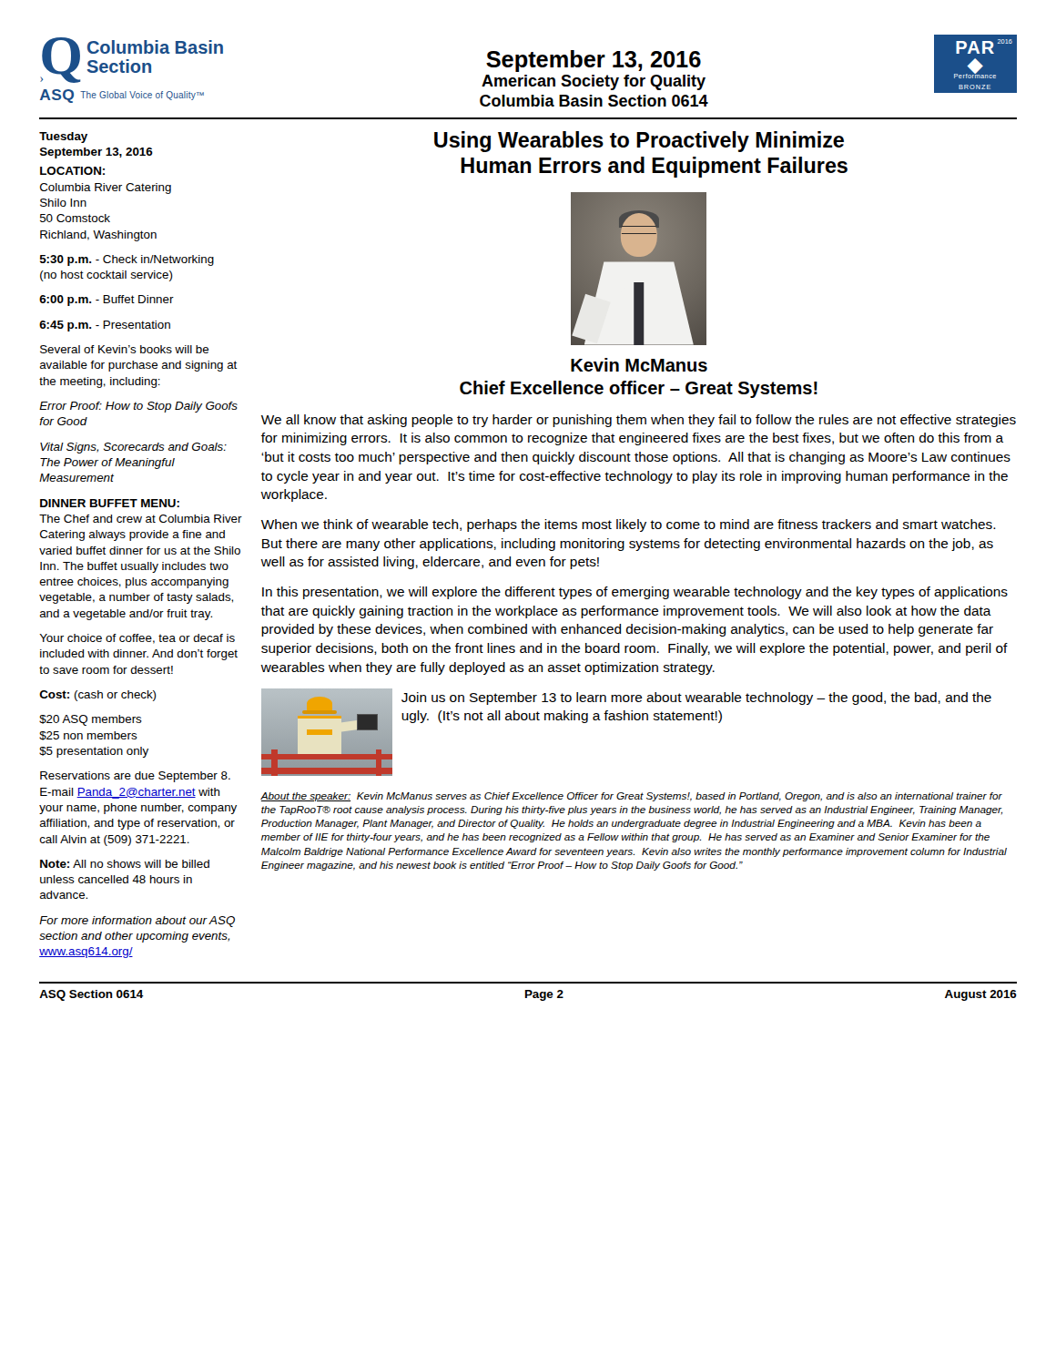Q›
Columbia Basin
Section
ASQ
The Global Voice of Quality™
September 13, 2016
American Society for Quality
Columbia Basin Section 0614
2016 PAR ◆ Performance
BRONZE
Tuesday
September 13, 2016
LOCATION:
Columbia River Catering
Shilo Inn
50 Comstock
Richland, Washington
5:30 p.m. - Check in/Networking
(no host cocktail service)
6:00 p.m. - Buffet Dinner
6:45 p.m. - Presentation
Several of Kevin’s books will be available for purchase and signing at the meeting, including:
Error Proof: How to Stop Daily Goofs for Good
Vital Signs, Scorecards and Goals: The Power of Meaningful Measurement
DINNER BUFFET MENU:
The Chef and crew at Columbia River Catering always provide a fine and varied buffet dinner for us at the Shilo Inn. The buffet usually includes two entree choices, plus accompanying vegetable, a number of tasty salads, and a vegetable and/or fruit tray.
Your choice of coffee, tea or decaf is included with dinner. And don’t forget to save room for dessert!
Cost: (cash or check)
$20 ASQ members
$25 non members
$5 presentation only
Reservations are due September 8. E-mail Panda_2@charter.net with your name, phone number, company affiliation, and type of reservation, or call Alvin at (509) 371-2221.
Note: All no shows will be billed unless cancelled 48 hours in advance.
For more information about our ASQ section and other upcoming events,
www.asq614.org/
Using Wearables to Proactively Minimize Human Errors and Equipment Failures
Kevin McManus
Chief Excellence officer – Great Systems!
We all know that asking people to try harder or punishing them when they fail to follow the rules are not effective strategies for minimizing errors. It is also common to recognize that engineered fixes are the best fixes, but we often do this from a ‘but it costs too much’ perspective and then quickly discount those options. All that is changing as Moore’s Law continues to cycle year in and year out. It’s time for cost-effective technology to play its role in improving human performance in the workplace.
When we think of wearable tech, perhaps the items most likely to come to mind are fitness trackers and smart watches. But there are many other applications, including monitoring systems for detecting environmental hazards on the job, as well as for assisted living, eldercare, and even for pets!
In this presentation, we will explore the different types of emerging wearable technology and the key types of applications that are quickly gaining traction in the workplace as performance improvement tools. We will also look at how the data provided by these devices, when combined with enhanced decision-making analytics, can be used to help generate far superior decisions, both on the front lines and in the board room. Finally, we will explore the potential, power, and peril of wearables when they are fully deployed as an asset optimization strategy.
Join us on September 13 to learn more about wearable technology – the good, the bad, and the ugly. (It’s not all about making a fashion statement!)
About the speaker: Kevin McManus serves as Chief Excellence Officer for Great Systems!, based in Portland, Oregon, and is also an international trainer for the TapRooT® root cause analysis process. During his thirty-five plus years in the business world, he has served as an Industrial Engineer, Training Manager, Production Manager, Plant Manager, and Director of Quality. He holds an undergraduate degree in Industrial Engineering and a MBA. Kevin has been a member of IIE for thirty-four years, and he has been recognized as a Fellow within that group. He has served as an Examiner and Senior Examiner for the Malcolm Baldrige National Performance Excellence Award for seventeen years. Kevin also writes the monthly performance improvement column for Industrial Engineer magazine, and his newest book is entitled “Error Proof – How to Stop Daily Goofs for Good.”
ASQ Section 0614 Page 2 August 2016